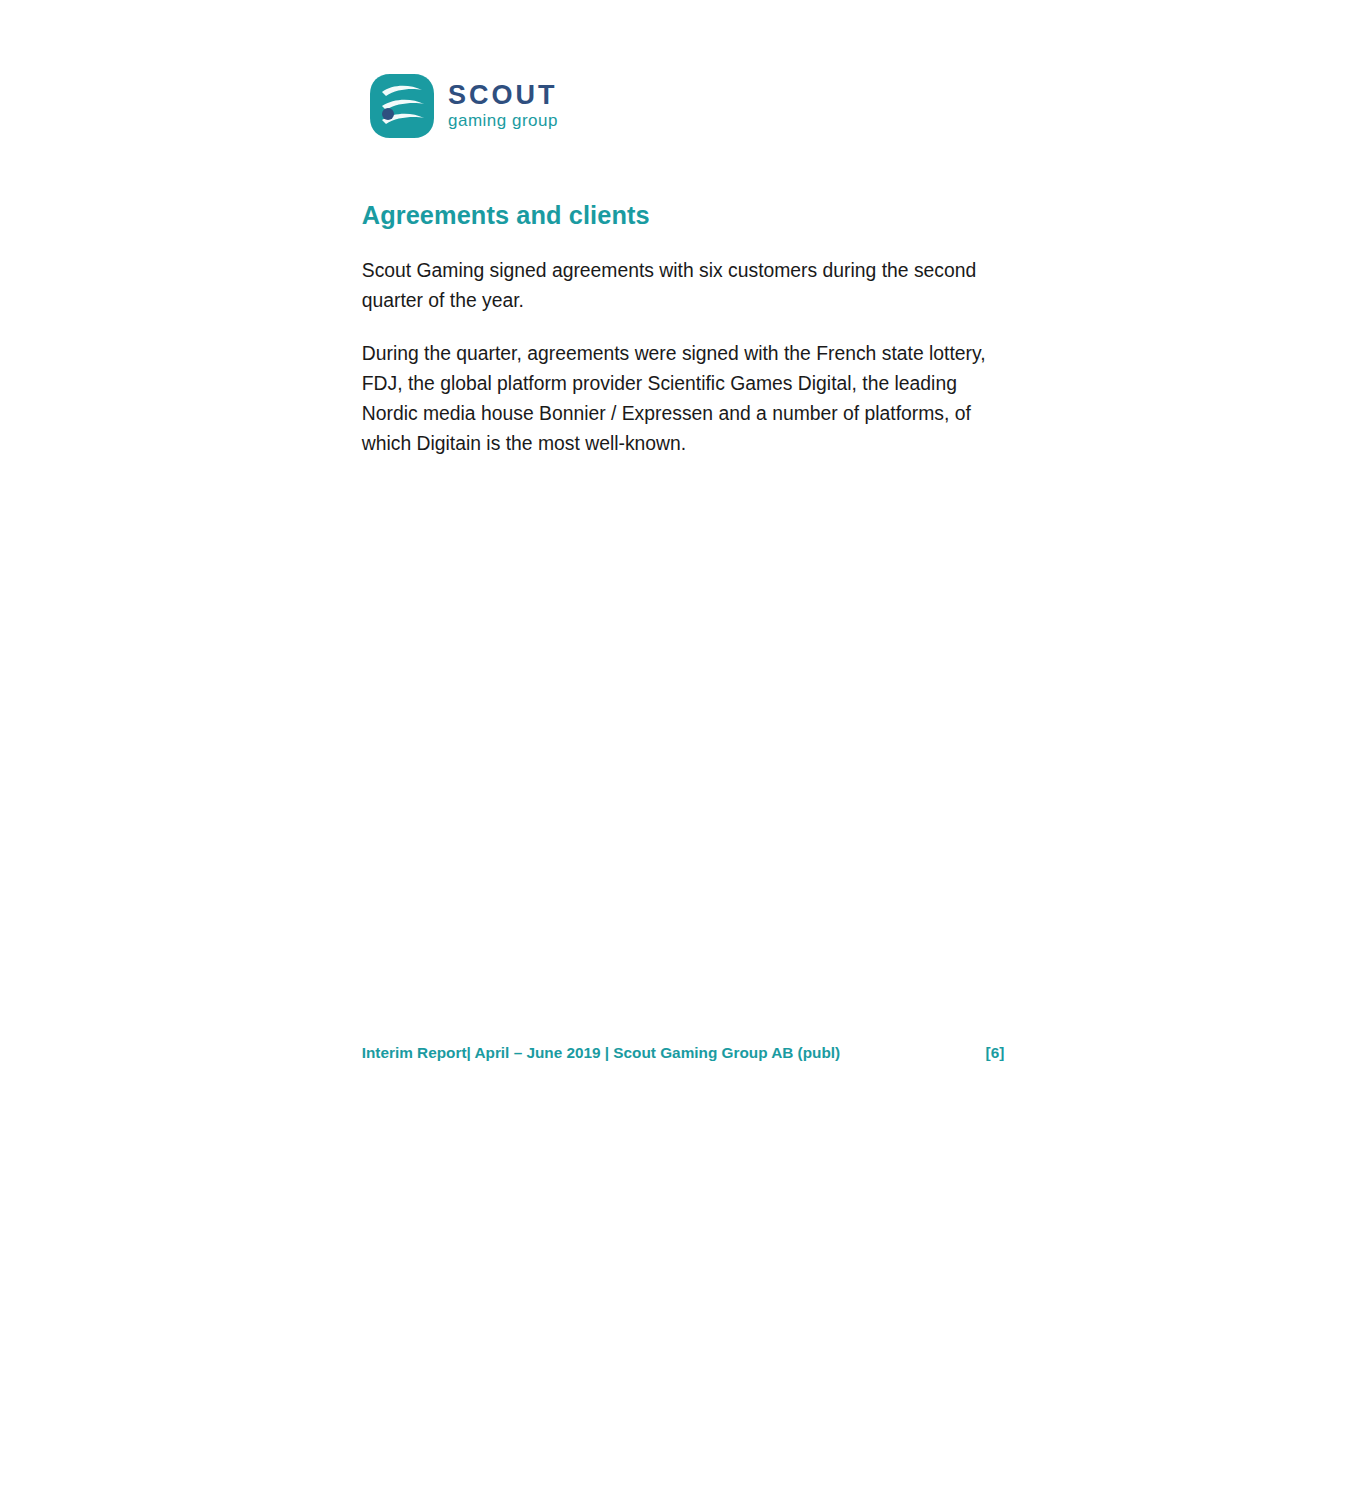SCOUT gaming group
Agreements and clients
Scout Gaming signed agreements with six customers during the second quarter of the year.
During the quarter, agreements were signed with the French state lottery, FDJ, the global platform provider Scientific Games Digital, the leading Nordic media house Bonnier / Expressen and a number of platforms, of which Digitain is the most well-known.
Interim Report| April – June 2019 | Scout Gaming Group AB (publ) [6]